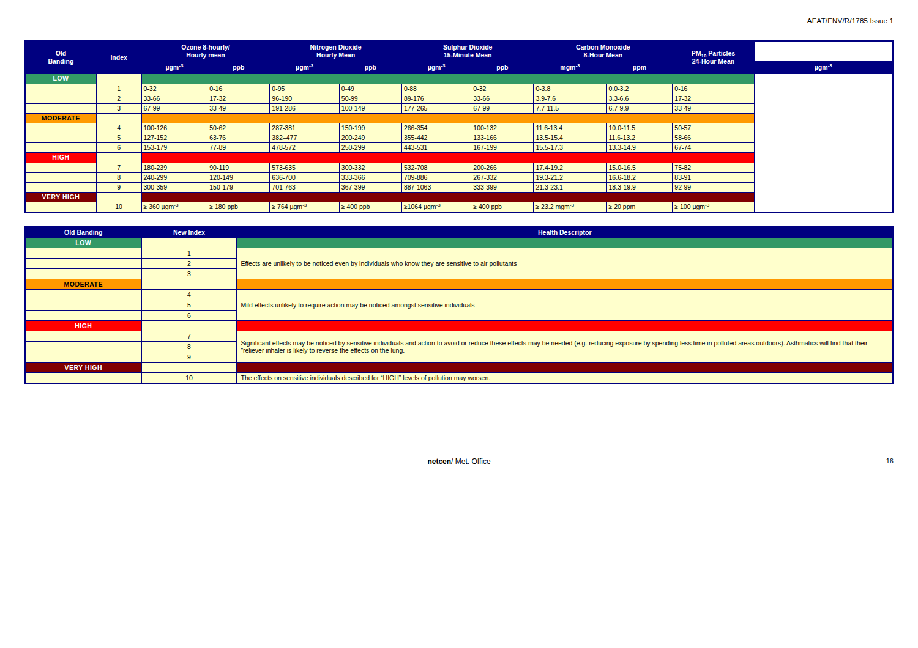AEAT/ENV/R/1785 Issue 1
| Old Banding | Index | Ozone 8-hourly/ Hourly mean | Nitrogen Dioxide Hourly Mean | Sulphur Dioxide 15-Minute Mean | Carbon Monoxide 8-Hour Mean | PM 10 Particles 24-Hour Mean |
| --- | --- | --- | --- | --- | --- | --- |
| µgm -3 | ppb | µgm -3 | ppb | µgm -3 | ppb | mgm -3 | ppm | µgm -3 |
| LOW | | |
| | 1 | 0-32 | 0-16 | 0-95 | 0-49 | 0-88 | 0-32 | 0-3.8 | 0.0-3.2 | 0-16 |
| | 2 | 33-66 | 17-32 | 96-190 | 50-99 | 89-176 | 33-66 | 3.9-7.6 | 3.3-6.6 | 17-32 |
| | 3 | 67-99 | 33-49 | 191-286 | 100-149 | 177-265 | 67-99 | 7.7-11.5 | 6.7-9.9 | 33-49 |
| MODERATE | | |
| | 4 | 100-126 | 50-62 | 287-381 | 150-199 | 266-354 | 100-132 | 11.6-13.4 | 10.0-11.5 | 50-57 |
| | 5 | 127-152 | 63-76 | 382–477 | 200-249 | 355-442 | 133-166 | 13.5-15.4 | 11.6-13.2 | 58-66 |
| | 6 | 153-179 | 77-89 | 478-572 | 250-299 | 443-531 | 167-199 | 15.5-17.3 | 13.3-14.9 | 67-74 |
| HIGH | | |
| | 7 | 180-239 | 90-119 | 573-635 | 300-332 | 532-708 | 200-266 | 17.4-19.2 | 15.0-16.5 | 75-82 |
| | 8 | 240-299 | 120-149 | 636-700 | 333-366 | 709-886 | 267-332 | 19.3-21.2 | 16.6-18.2 | 83-91 |
| | 9 | 300-359 | 150-179 | 701-763 | 367-399 | 887-1063 | 333-399 | 21.3-23.1 | 18.3-19.9 | 92-99 |
| VERY HIGH | | |
| | 10 | ≥ 360 µgm -3 | ≥ 180 ppb | ≥ 764 µgm -3 | ≥ 400 ppb | ≥1064 µgm -3 | ≥ 400 ppb | ≥ 23.2 mgm -3 | ≥ 20 ppm | ≥ 100 µgm -3 |
| Old Banding | New Index | Health Descriptor |
| --- | --- | --- |
| LOW | | |
| | 1 | Effects are unlikely to be noticed even by individuals who know they are sensitive to air pollutants |
| | 2 |
| | 3 |
| MODERATE | | |
| | 4 | Mild effects unlikely to require action may be noticed amongst sensitive individuals |
| | 5 |
| | 6 |
| HIGH | | |
| | 7 | Significant effects may be noticed by sensitive individuals and action to avoid or reduce these effects may be needed (e.g. reducing exposure by spending less time in polluted areas outdoors). Asthmatics will find that their “reliever inhaler is likely to reverse the effects on the lung. |
| | 8 |
| | 9 |
| VERY HIGH | | |
| | 10 | The effects on sensitive individuals described for “HIGH” levels of pollution may worsen. |
netcen/ Met. Office 16